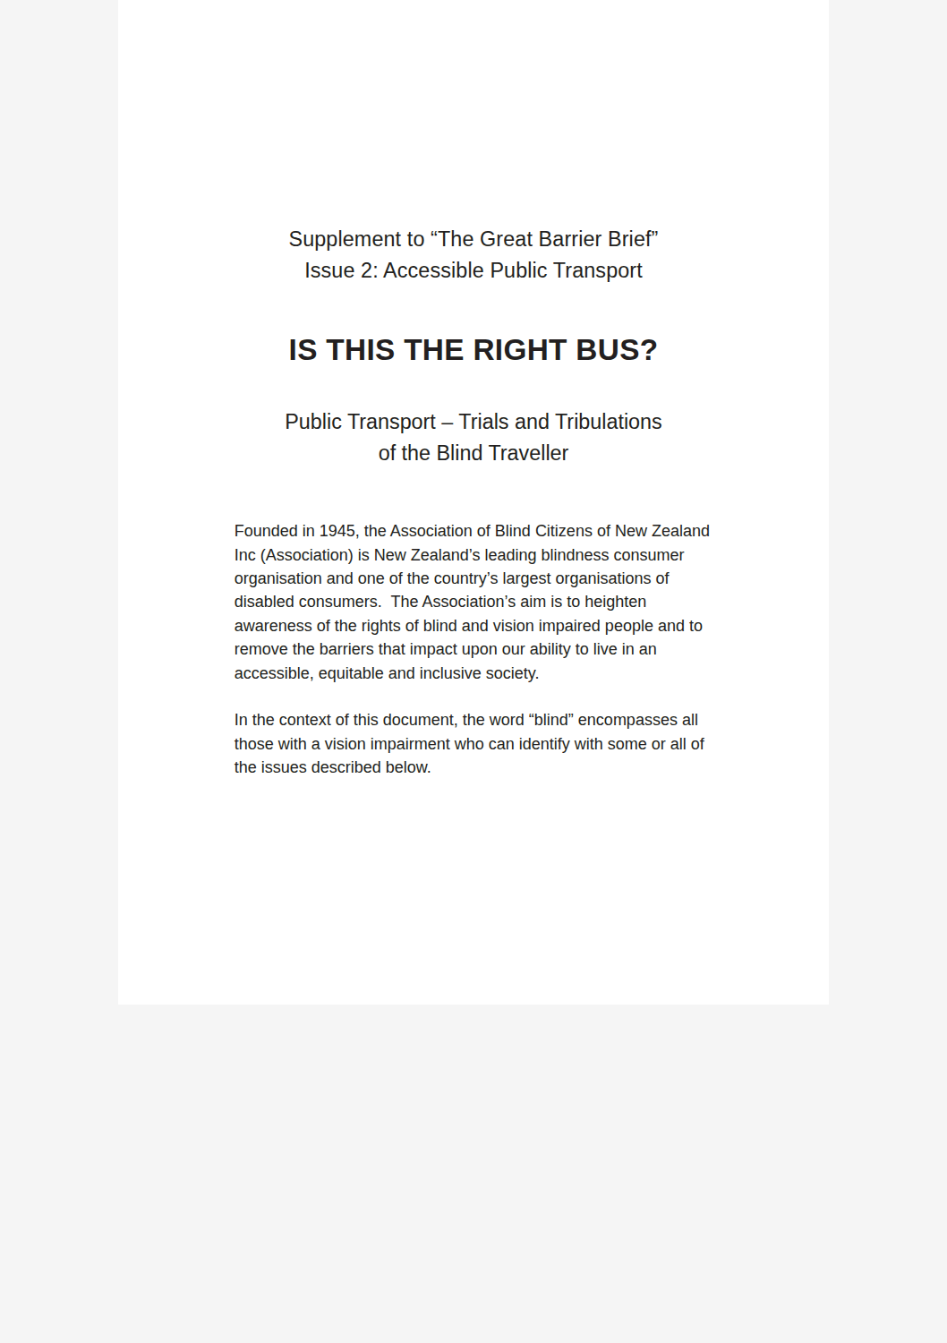Supplement to “The Great Barrier Brief”
Issue 2: Accessible Public Transport
IS THIS THE RIGHT BUS?
Public Transport – Trials and Tribulations of the Blind Traveller
Founded in 1945, the Association of Blind Citizens of New Zealand Inc (Association) is New Zealand’s leading blindness consumer organisation and one of the country’s largest organisations of disabled consumers. The Association’s aim is to heighten awareness of the rights of blind and vision impaired people and to remove the barriers that impact upon our ability to live in an accessible, equitable and inclusive society.
In the context of this document, the word “blind” encompasses all those with a vision impairment who can identify with some or all of the issues described below.